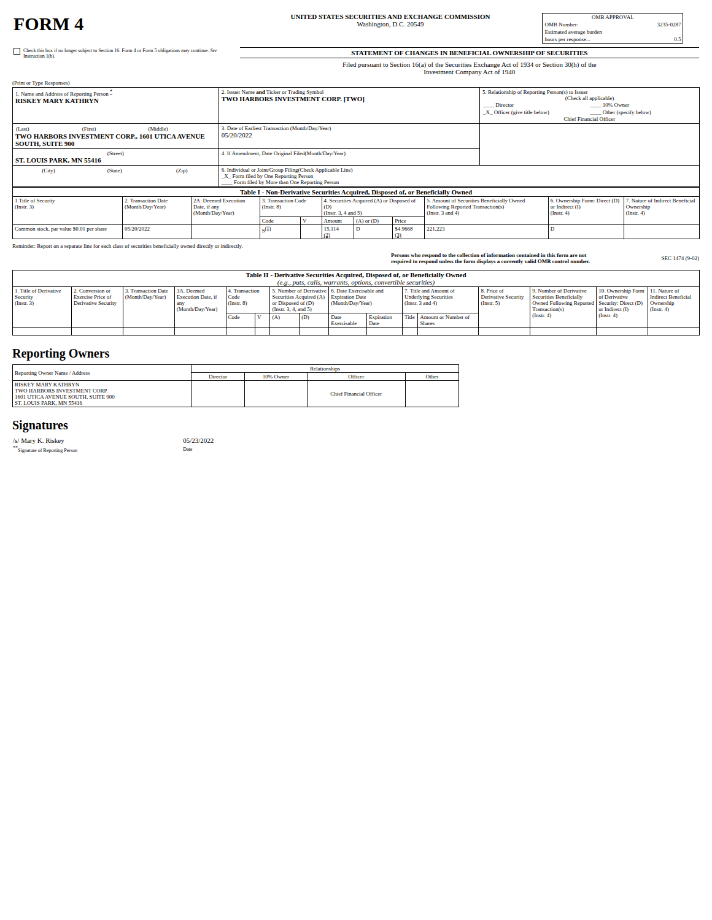| / FORM 4 / | UNITED STATES SECURITIES AND EXCHANGE COMMISSION Washington, D.C. 20549 | / OMB APPROVAL / / OMB Number: / 3235-0287 / / Estimated average burden / / hours per response... / 0.5 / |
| / / Check this box if no longer subject to Section 16. Form 4 or Form 5 obligations may continue. See Instruction 1(b). / | STATEMENT OF CHANGES IN BENEFICIAL OWNERSHIP OF SECURITIES Filed pursuant to Section 16(a) of the Securities Exchange Act of 1934 or Section 30(h) of the Investment Company Act of 1940 |
(Print or Type Responses)
| 1. Name and Address of Reporting Person * RISKEY MARY KATHRYN | 2. Issuer Name and Ticker or Trading Symbol TWO HARBORS INVESTMENT CORP. [TWO] | 5. Relationship of Reporting Person(s) to Issuer (Check all applicable) / ____ Director / ____ 10% Owner / / _X_ Officer (give title below) / ____ Other (specify below) / Chief Financial Officer |
| / (Last) / (First) / (Middle) / TWO HARBORS INVESTMENT CORP., 1601 UTICA AVENUE SOUTH, SUITE 900 | 3. Date of Earliest Transaction (Month/Day/Year) 05/20/2022 | |
| (Street) ST. LOUIS PARK, MN 55416 | 4. If Amendment, Date Original Filed(Month/Day/Year) |
| / (City) / (State) / (Zip) / | 6. Individual or Joint/Group Filing(Check Applicable Line) _X_ Form filed by One Reporting Person ____ Form filed by More than One Reporting Person |
| Table I - Non-Derivative Securities Acquired, Disposed of, or Beneficially Owned |
| 1.Title of Security (Instr. 3) | 2. Transaction Date (Month/Day/Year) | 2A. Deemed Execution Date, if any (Month/Day/Year) | 3. Transaction Code (Instr. 8) | 4. Securities Acquired (A) or Disposed of (D) (Instr. 3, 4 and 5) | 5. Amount of Securities Beneficially Owned Following Reported Transaction(s) (Instr. 3 and 4) | 6. Ownership Form: Direct (D) or Indirect (I) (Instr. 4) | 7. Nature of Indirect Beneficial Ownership (Instr. 4) |
| Code | V | Amount | (A) or (D) | Price |
| Common stock, par value $0.01 per share | 05/20/2022 | | S (1) | | 15,114 (2) | D | $4.9668 (3) | 221,223 | D | |
Reminder: Report on a separate line for each class of securities beneficially owned directly or indirectly.
| | Persons who respond to the collection of information contained in this form are not required to respond unless the form displays a currently valid OMB control number. | SEC 1474 (9-02) |
| Table II - Derivative Securities Acquired, Disposed of, or Beneficially Owned (e.g., puts, calls, warrants, options, convertible securities) |
| 1. Title of Derivative Security (Instr. 3) | 2. Conversion or Exercise Price of Derivative Security | 3. Transaction Date (Month/Day/Year) | 3A. Deemed Execution Date, if any (Month/Day/Year) | 4. Transaction Code (Instr. 8) | 5. Number of Derivative Securities Acquired (A) or Disposed of (D) (Instr. 3, 4, and 5) | 6. Date Exercisable and Expiration Date (Month/Day/Year) | 7. Title and Amount of Underlying Securities (Instr. 3 and 4) | 8. Price of Derivative Security (Instr. 5) | 9. Number of Derivative Securities Beneficially Owned Following Reported Transaction(s) (Instr. 4) | 10. Ownership Form of Derivative Security: Direct (D) or Indirect (I) (Instr. 4) | 11. Nature of Indirect Beneficial Ownership (Instr. 4) |
| Code | V | (A) | (D) | Date Exercisable | Expiration Date | Title | Amount or Number of Shares |
Reporting Owners
| Reporting Owner Name / Address | Relationships |
| Director | 10% Owner | Officer | Other |
| RISKEY MARY KATHRYN TWO HARBORS INVESTMENT CORP. 1601 UTICA AVENUE SOUTH, SUITE 900 ST. LOUIS PARK, MN 55416 | | | Chief Financial Officer | |
Signatures
| /s/ Mary K. Riskey | 05/23/2022 |
| ** Signature of Reporting Person | Date |